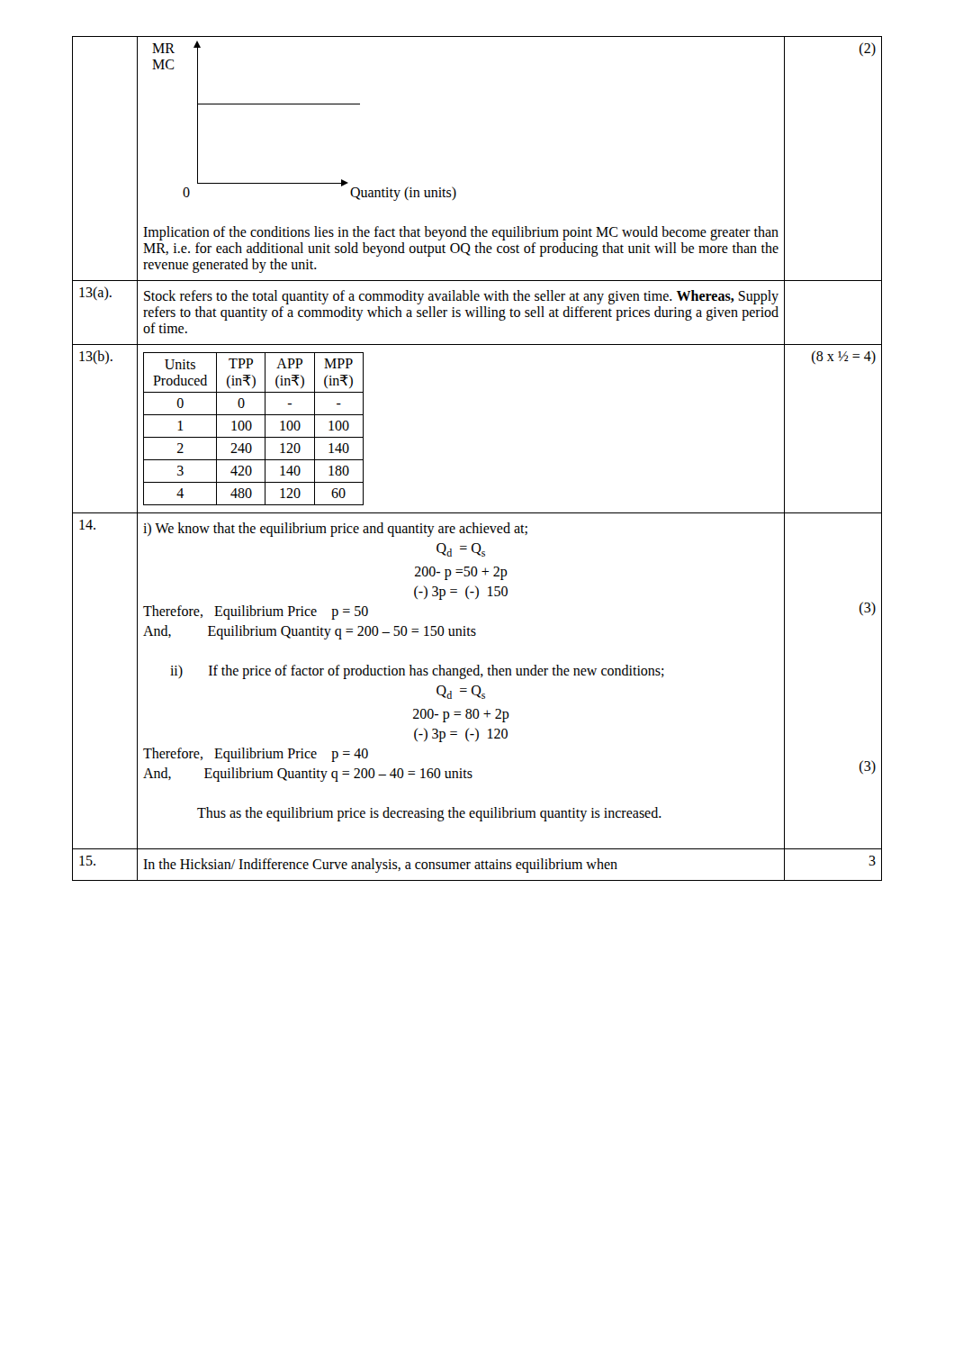| | MR MC 0 Quantity (in units) Implication of the conditions lies in the fact that beyond the equilibrium point MC would become greater than MR, i.e. for each additional unit sold beyond output OQ the cost of producing that unit will be more than the revenue generated by the unit. | (2) |
| 13(a). | Stock refers to the total quantity of a commodity available with the seller at any given time. Whereas, Supply refers to that quantity of a commodity which a seller is willing to sell at different prices during a given period of time. | |
| 13(b). | / Units Produced / TPP (in ₹ ) / APP (in ₹ ) / MPP (in ₹ ) / / --- / --- / --- / --- / / 0 / 0 / - / - / / 1 / 100 / 100 / 100 / / 2 / 240 / 120 / 140 / / 3 / 420 / 140 / 180 / / 4 / 480 / 120 / 60 / | (8 x ½ = 4) |
| 14. | i) We know that the equilibrium price and quantity are achieved at; Q d = Q s 200- p =50 + 2p (-) 3p = (-) 150 Therefore, Equilibrium Price p = 50 And, Equilibrium Quantity q = 200 – 50 = 150 units ii) If the price of factor of production has changed, then under the new conditions; Q d = Q s 200- p = 80 + 2p (-) 3p = (-) 120 Therefore, Equilibrium Price p = 40 And, Equilibrium Quantity q = 200 – 40 = 160 units Thus as the equilibrium price is decreasing the equilibrium quantity is increased. | (3) (3) |
| 15. | In the Hicksian/ Indifference Curve analysis, a consumer attains equilibrium when | 3 |